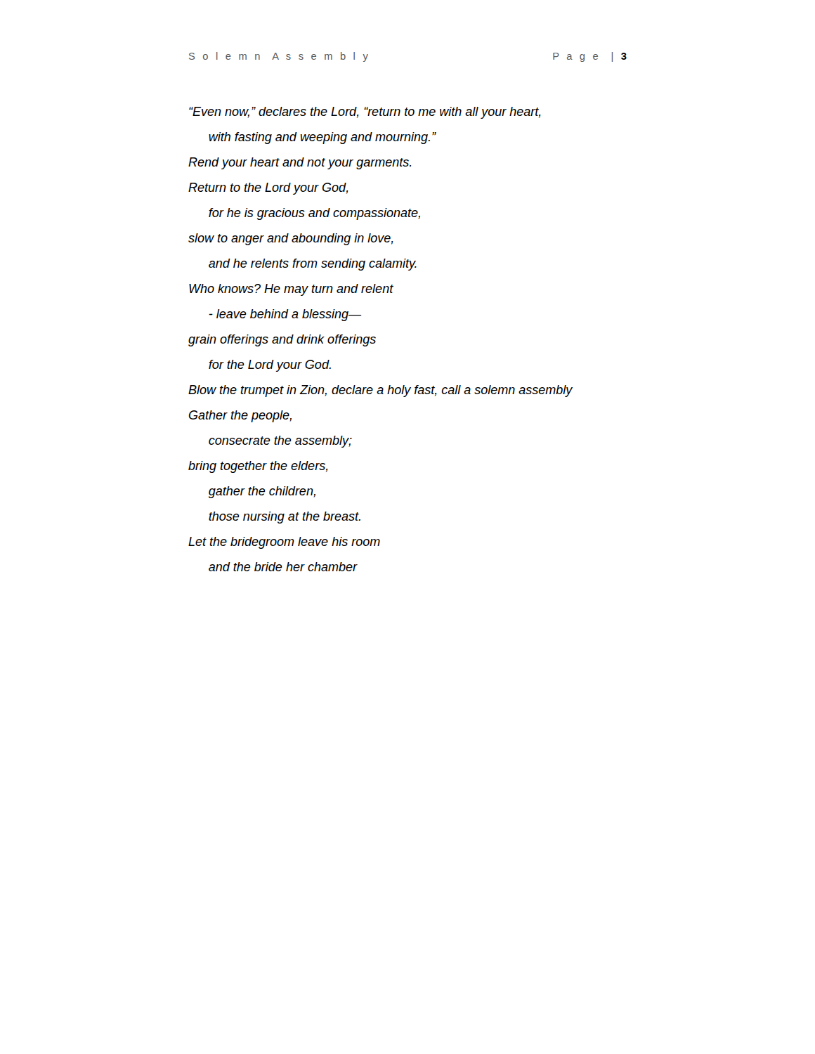S o l e m n A s s e m b l y P a g e | 3
“Even now,” declares the Lord, “return to me with all your heart,
with fasting and weeping and mourning.”
Rend your heart and not your garments.
Return to the Lord your God,
for he is gracious and compassionate,
slow to anger and abounding in love,
and he relents from sending calamity.
Who knows? He may turn and relent
- leave behind a blessing—
grain offerings and drink offerings
for the Lord your God.
Blow the trumpet in Zion, declare a holy fast, call a solemn assembly
Gather the people,
consecrate the assembly;
bring together the elders,
gather the children,
those nursing at the breast.
Let the bridegroom leave his room
and the bride her chamber